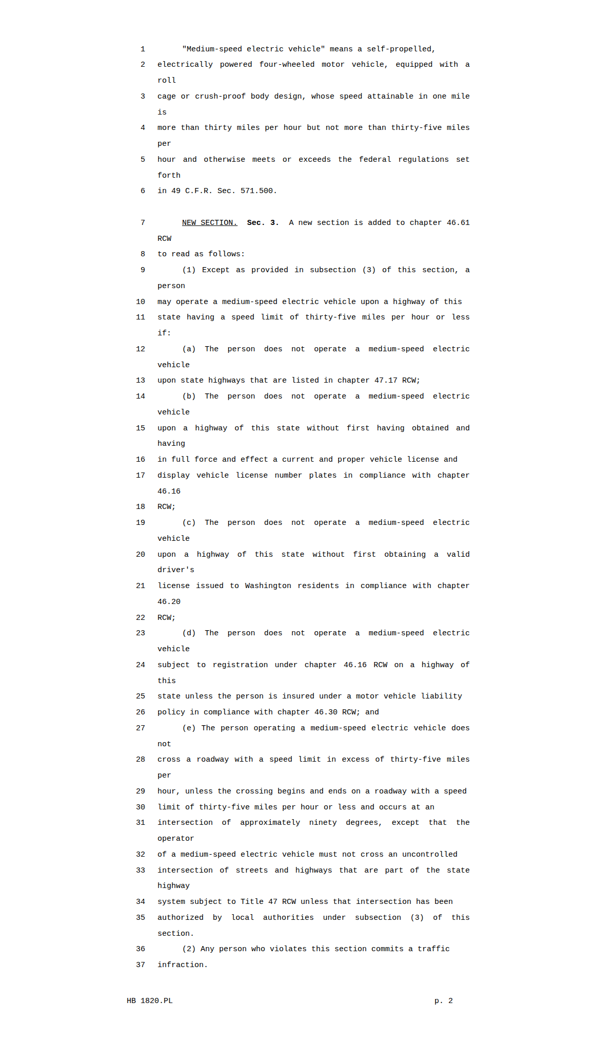| 1 | "Medium-speed electric vehicle" means a self-propelled, |
| 2 | electrically powered four-wheeled motor vehicle, equipped with a roll |
| 3 | cage or crush-proof body design, whose speed attainable in one mile is |
| 4 | more than thirty miles per hour but not more than thirty-five miles per |
| 5 | hour and otherwise meets or exceeds the federal regulations set forth |
| 6 | in 49 C.F.R. Sec. 571.500. |
| 7 | NEW SECTION. Sec. 3. A new section is added to chapter 46.61 RCW |
| 8 | to read as follows: |
| 9 | (1) Except as provided in subsection (3) of this section, a person |
| 10 | may operate a medium-speed electric vehicle upon a highway of this |
| 11 | state having a speed limit of thirty-five miles per hour or less if: |
| 12 | (a) The person does not operate a medium-speed electric vehicle |
| 13 | upon state highways that are listed in chapter 47.17 RCW; |
| 14 | (b) The person does not operate a medium-speed electric vehicle |
| 15 | upon a highway of this state without first having obtained and having |
| 16 | in full force and effect a current and proper vehicle license and |
| 17 | display vehicle license number plates in compliance with chapter 46.16 |
| 18 | RCW; |
| 19 | (c) The person does not operate a medium-speed electric vehicle |
| 20 | upon a highway of this state without first obtaining a valid driver's |
| 21 | license issued to Washington residents in compliance with chapter 46.20 |
| 22 | RCW; |
| 23 | (d) The person does not operate a medium-speed electric vehicle |
| 24 | subject to registration under chapter 46.16 RCW on a highway of this |
| 25 | state unless the person is insured under a motor vehicle liability |
| 26 | policy in compliance with chapter 46.30 RCW; and |
| 27 | (e) The person operating a medium-speed electric vehicle does not |
| 28 | cross a roadway with a speed limit in excess of thirty-five miles per |
| 29 | hour, unless the crossing begins and ends on a roadway with a speed |
| 30 | limit of thirty-five miles per hour or less and occurs at an |
| 31 | intersection of approximately ninety degrees, except that the operator |
| 32 | of a medium-speed electric vehicle must not cross an uncontrolled |
| 33 | intersection of streets and highways that are part of the state highway |
| 34 | system subject to Title 47 RCW unless that intersection has been |
| 35 | authorized by local authorities under subsection (3) of this section. |
| 36 | (2) Any person who violates this section commits a traffic |
| 37 | infraction. |
HB 1820.PL
p. 2